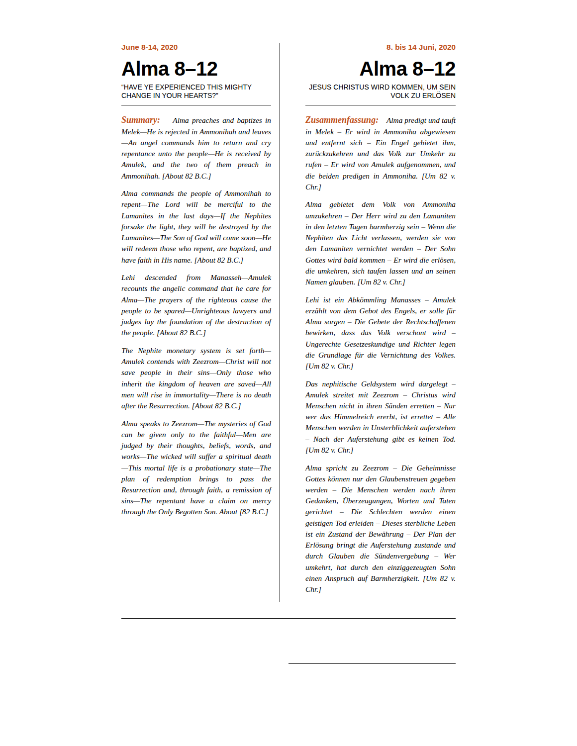June 8-14, 2020
Alma 8–12
“HAVE YE EXPERIENCED THIS MIGHTY CHANGE IN YOUR HEARTS?”
Summary: Alma preaches and baptizes in Melek—He is rejected in Ammonihah and leaves—An angel commands him to return and cry repentance unto the people—He is received by Amulek, and the two of them preach in Ammonihah. [About 82 B.C.]
Alma commands the people of Ammonihah to repent—The Lord will be merciful to the Lamanites in the last days—If the Nephites forsake the light, they will be destroyed by the Lamanites—The Son of God will come soon—He will redeem those who repent, are baptized, and have faith in His name. [About 82 B.C.]
Lehi descended from Manasseh—Amulek recounts the angelic command that he care for Alma—The prayers of the righteous cause the people to be spared—Unrighteous lawyers and judges lay the foundation of the destruction of the people. [About 82 B.C.]
The Nephite monetary system is set forth—Amulek contends with Zeezrom—Christ will not save people in their sins—Only those who inherit the kingdom of heaven are saved—All men will rise in immortality—There is no death after the Resurrection. [About 82 B.C.]
Alma speaks to Zeezrom—The mysteries of God can be given only to the faithful—Men are judged by their thoughts, beliefs, words, and works—The wicked will suffer a spiritual death—This mortal life is a probationary state—The plan of redemption brings to pass the Resurrection and, through faith, a remission of sins—The repentant have a claim on mercy through the Only Begotten Son. About [82 B.C.]
8. bis 14 Juni, 2020
Alma 8–12
JESUS CHRISTUS WIRD KOMMEN, UM SEIN VOLK ZU ERLÖSEN
Zusammenfassung: Alma predigt und tauft in Melek – Er wird in Ammoniha abgewiesen und entfernt sich – Ein Engel gebietet ihm, zurückzukehren und das Volk zur Umkehr zu rufen – Er wird von Amulek aufgenommen, und die beiden predigen in Ammoniha. [Um 82 v. Chr.]
Alma gebietet dem Volk von Ammoniha umzukehren – Der Herr wird zu den Lamaniten in den letzten Tagen barmherzig sein – Wenn die Nephiten das Licht verlassen, werden sie von den Lamaniten vernichtet werden – Der Sohn Gottes wird bald kommen – Er wird die erlösen, die umkehren, sich taufen lassen und an seinen Namen glauben. [Um 82 v. Chr.]
Lehi ist ein Abkömmling Manasses – Amulek erzählt von dem Gebot des Engels, er solle für Alma sorgen – Die Gebete der Rechtschaffenen bewirken, dass das Volk verschont wird – Ungerechte Gesetzeskundige und Richter legen die Grundlage für die Vernichtung des Volkes. [Um 82 v. Chr.]
Das nephitische Geldsystem wird dargelegt – Amulek streitet mit Zeezrom – Christus wird Menschen nicht in ihren Sünden erretten – Nur wer das Himmelreich ererbt, ist errettet – Alle Menschen werden in Unsterblichkeit auferstehen – Nach der Auferstehung gibt es keinen Tod. [Um 82 v. Chr.]
Alma spricht zu Zeezrom – Die Geheimnisse Gottes können nur den Glaubenstreuen gegeben werden – Die Menschen werden nach ihren Gedanken, Überzeugungen, Worten und Taten gerichtet – Die Schlechten werden einen geistigen Tod erleiden – Dieses sterbliche Leben ist ein Zustand der Bewährung – Der Plan der Erlösung bringt die Auferstehung zustande und durch Glauben die Sündenvergebung – Wer umkehrt, hat durch den einziggezeugten Sohn einen Anspruch auf Barmherzigkeit. [Um 82 v. Chr.]